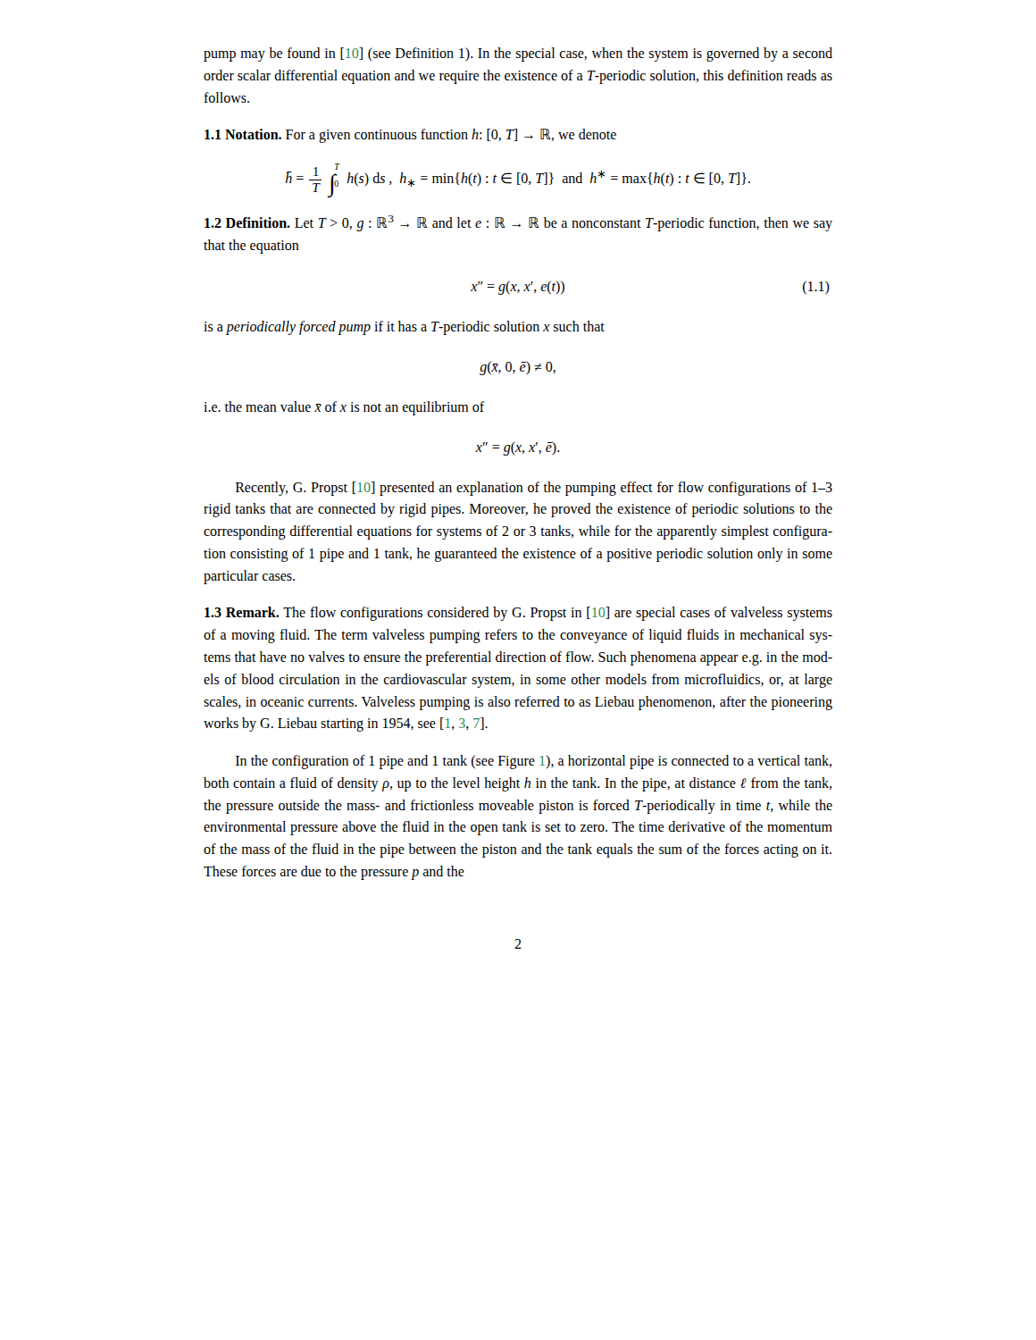pump may be found in [10] (see Definition 1). In the special case, when the system is governed by a second order scalar differential equation and we require the existence of a T-periodic solution, this definition reads as follows.
1.1 Notation. For a given continuous function h: [0, T] → ℝ, we denote
h̄ = 1 T ∫T 0 h(s) ds , h∗ = min{h(t) : t ∈ [0, T]} and h∗ = max{h(t) : t ∈ [0, T]}.
1.2 Definition. Let T > 0, g : ℝ3 → ℝ and let e : ℝ → ℝ be a nonconstant T-periodic function, then we say that the equation
x″ = g(x, x′, e(t)) (1.1)
is a periodically forced pump if it has a T-periodic solution x such that
g(x̄, 0, ē) ≠ 0,
i.e. the mean value x̄ of x is not an equilibrium of
x″ = g(x, x′, ē).
Recently, G. Propst [10] presented an explanation of the pumping effect for flow configurations of 1–3 rigid tanks that are connected by rigid pipes. Moreover, he proved the existence of periodic solutions to the corresponding differential equations for systems of 2 or 3 tanks, while for the apparently simplest configuration consisting of 1 pipe and 1 tank, he guaranteed the existence of a positive periodic solution only in some particular cases.
1.3 Remark. The flow configurations considered by G. Propst in [10] are special cases of valveless systems of a moving fluid. The term valveless pumping refers to the conveyance of liquid fluids in mechanical systems that have no valves to ensure the preferential direction of flow. Such phenomena appear e.g. in the models of blood circulation in the cardiovascular system, in some other models from microfluidics, or, at large scales, in oceanic currents. Valveless pumping is also referred to as Liebau phenomenon, after the pioneering works by G. Liebau starting in 1954, see [1, 3, 7].
In the configuration of 1 pipe and 1 tank (see Figure 1), a horizontal pipe is connected to a vertical tank, both contain a fluid of density ρ, up to the level height h in the tank. In the pipe, at distance ℓ from the tank, the pressure outside the mass- and frictionless moveable piston is forced T-periodically in time t, while the environmental pressure above the fluid in the open tank is set to zero. The time derivative of the momentum of the mass of the fluid in the pipe between the piston and the tank equals the sum of the forces acting on it. These forces are due to the pressure p and the
2